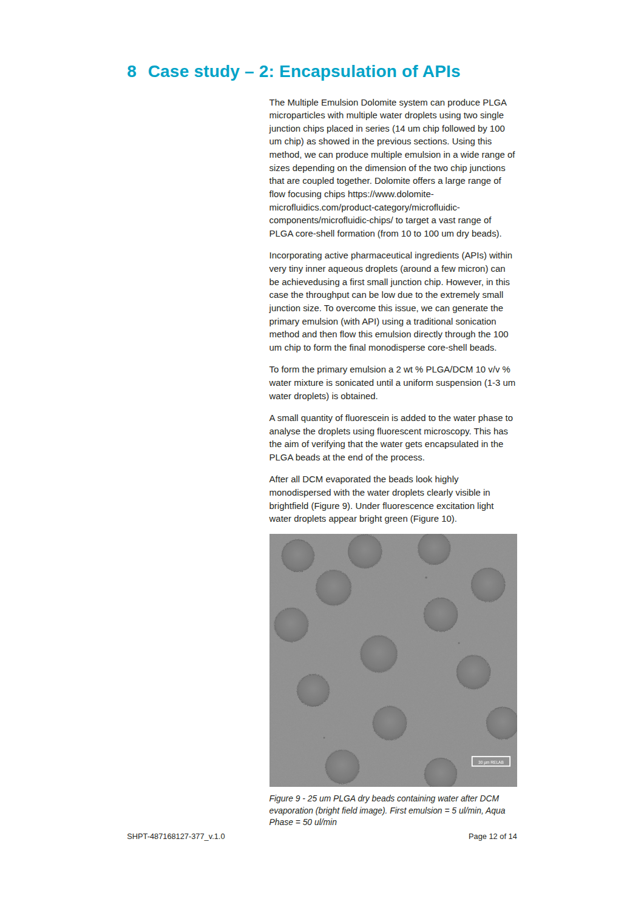8 Case study – 2: Encapsulation of APIs
The Multiple Emulsion Dolomite system can produce PLGA microparticles with multiple water droplets using two single junction chips placed in series (14 um chip followed by 100 um chip) as showed in the previous sections. Using this method, we can produce multiple emulsion in a wide range of sizes depending on the dimension of the two chip junctions that are coupled together. Dolomite offers a large range of flow focusing chips https://www.dolomite-microfluidics.com/product-category/microfluidic-components/microfluidic-chips/ to target a vast range of PLGA core-shell formation (from 10 to 100 um dry beads).
Incorporating active pharmaceutical ingredients (APIs) within very tiny inner aqueous droplets (around a few micron) can be achievedusing a first small junction chip. However, in this case the throughput can be low due to the extremely small junction size. To overcome this issue, we can generate the primary emulsion (with API) using a traditional sonication method and then flow this emulsion directly through the 100 um chip to form the final monodisperse core-shell beads.
To form the primary emulsion a 2 wt % PLGA/DCM 10 v/v % water mixture is sonicated until a uniform suspension (1-3 um water droplets) is obtained.
A small quantity of fluorescein is added to the water phase to analyse the droplets using fluorescent microscopy. This has the aim of verifying that the water gets encapsulated in the PLGA beads at the end of the process.
After all DCM evaporated the beads look highly monodispersed with the water droplets clearly visible in brightfield (Figure 9). Under fluorescence excitation light water droplets appear bright green (Figure 10).
30 µm RELAB
Figure 9 - 25 um PLGA dry beads containing water after DCM evaporation (bright field image). First emulsion = 5 ul/min, Aqua Phase = 50 ul/min
SHPT-487168127-377_v.1.0 Page 12 of 14